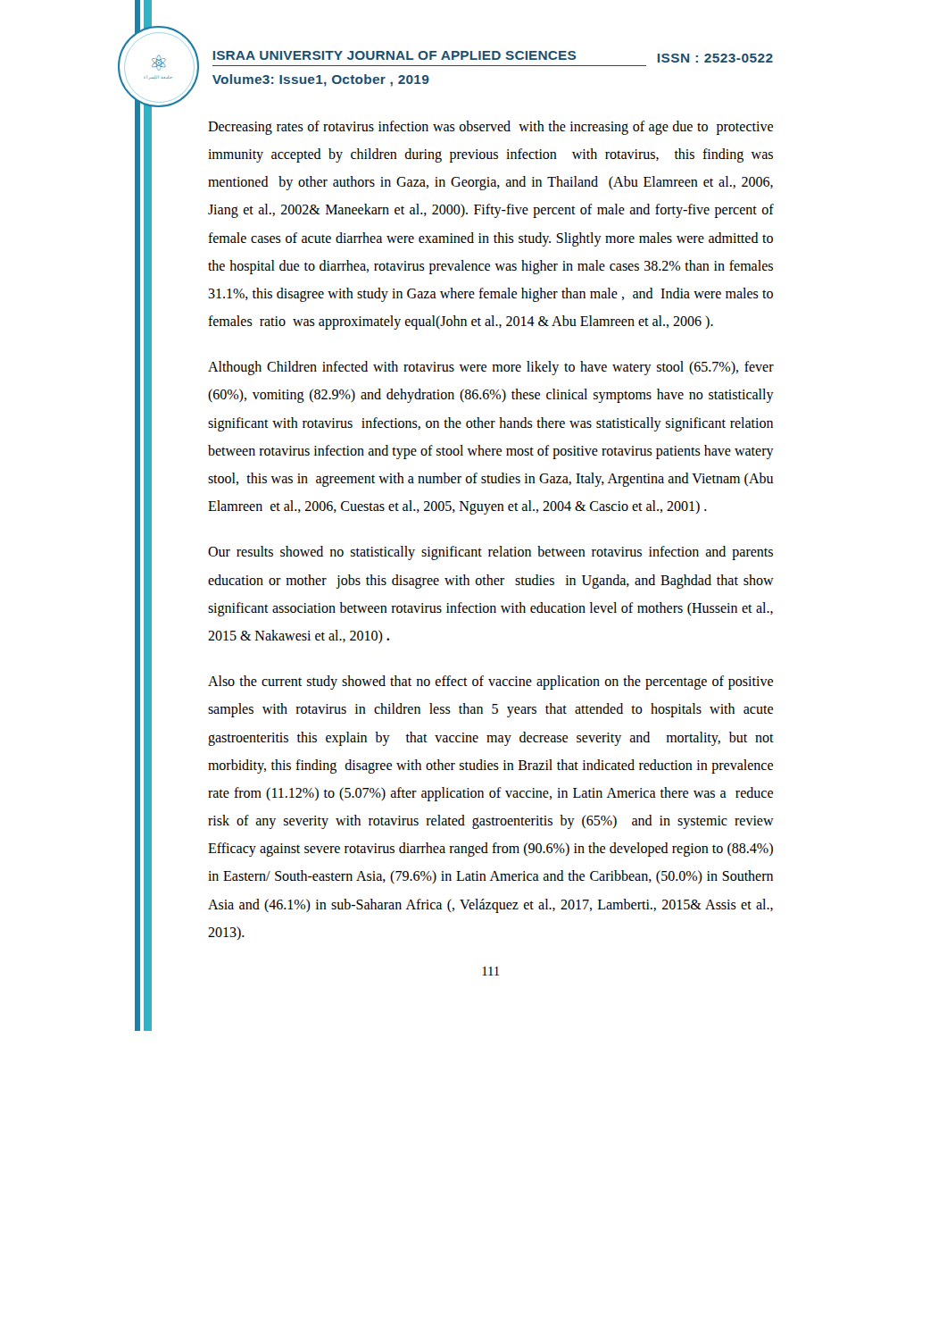⚛ جامعة الإسراء
ISRAA UNIVERSITY JOURNAL OF APPLIED SCIENCES ISSN : 2523-0522
Volume3: Issue1, October , 2019
Decreasing rates of rotavirus infection was observed with the increasing of age due to protective immunity accepted by children during previous infection with rotavirus, this finding was mentioned by other authors in Gaza, in Georgia, and in Thailand (Abu Elamreen et al., 2006, Jiang et al., 2002& Maneekarn et al., 2000). Fifty-five percent of male and forty-five percent of female cases of acute diarrhea were examined in this study. Slightly more males were admitted to the hospital due to diarrhea, rotavirus prevalence was higher in male cases 38.2% than in females 31.1%, this disagree with study in Gaza where female higher than male , and India were males to females ratio was approximately equal(John et al., 2014 & Abu Elamreen et al., 2006 ).
Although Children infected with rotavirus were more likely to have watery stool (65.7%), fever (60%), vomiting (82.9%) and dehydration (86.6%) these clinical symptoms have no statistically significant with rotavirus infections, on the other hands there was statistically significant relation between rotavirus infection and type of stool where most of positive rotavirus patients have watery stool, this was in agreement with a number of studies in Gaza, Italy, Argentina and Vietnam (Abu Elamreen et al., 2006, Cuestas et al., 2005, Nguyen et al., 2004 & Cascio et al., 2001) .
Our results showed no statistically significant relation between rotavirus infection and parents education or mother jobs this disagree with other studies in Uganda, and Baghdad that show significant association between rotavirus infection with education level of mothers (Hussein et al., 2015 & Nakawesi et al., 2010) .
Also the current study showed that no effect of vaccine application on the percentage of positive samples with rotavirus in children less than 5 years that attended to hospitals with acute gastroenteritis this explain by that vaccine may decrease severity and mortality, but not morbidity, this finding disagree with other studies in Brazil that indicated reduction in prevalence rate from (11.12%) to (5.07%) after application of vaccine, in Latin America there was a reduce risk of any severity with rotavirus related gastroenteritis by (65%) and in systemic review Efficacy against severe rotavirus diarrhea ranged from (90.6%) in the developed region to (88.4%) in Eastern/ South-eastern Asia, (79.6%) in Latin America and the Caribbean, (50.0%) in Southern Asia and (46.1%) in sub-Saharan Africa (, Velázquez et al., 2017, Lamberti., 2015& Assis et al., 2013).
111